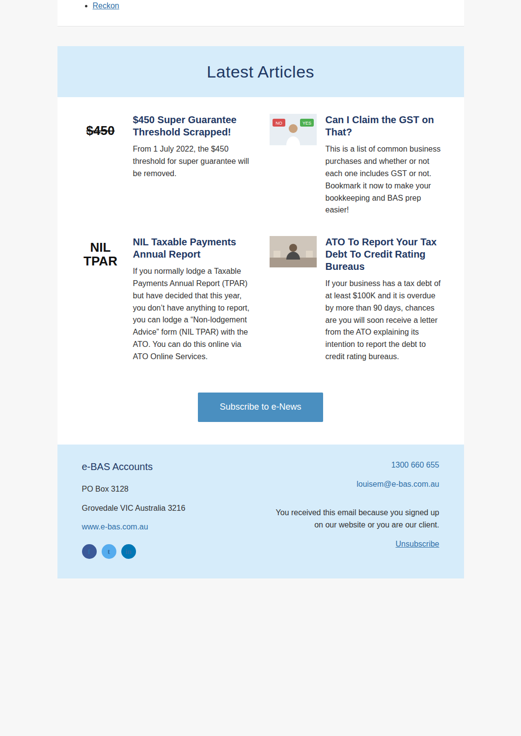Reckon
Latest Articles
$450
$450 Super Guarantee Threshold Scrapped!
From 1 July 2022, the $450 threshold for super guarantee will be removed.
Can I Claim the GST on That?
This is a list of common business purchases and whether or not each one includes GST or not. Bookmark it now to make your bookkeeping and BAS prep easier!
NIL
TPAR
NIL Taxable Payments Annual Report
If you normally lodge a Taxable Payments Annual Report (TPAR) but have decided that this year, you don’t have anything to report, you can lodge a “Non-lodgement Advice” form (NIL TPAR) with the ATO. You can do this online via ATO Online Services.
ATO To Report Your Tax Debt To Credit Rating Bureaus
If your business has a tax debt of at least $100K and it is overdue by more than 90 days, chances are you will soon receive a letter from the ATO explaining its intention to report the debt to credit rating bureaus.
Subscribe to e-News
e-BAS Accounts
PO Box 3128
Grovedale VIC Australia 3216
www.e-bas.com.au
f t in
1300 660 655
louisem@e-bas.com.au
You received this email because you signed up on our website or you are our client.
Unsubscribe